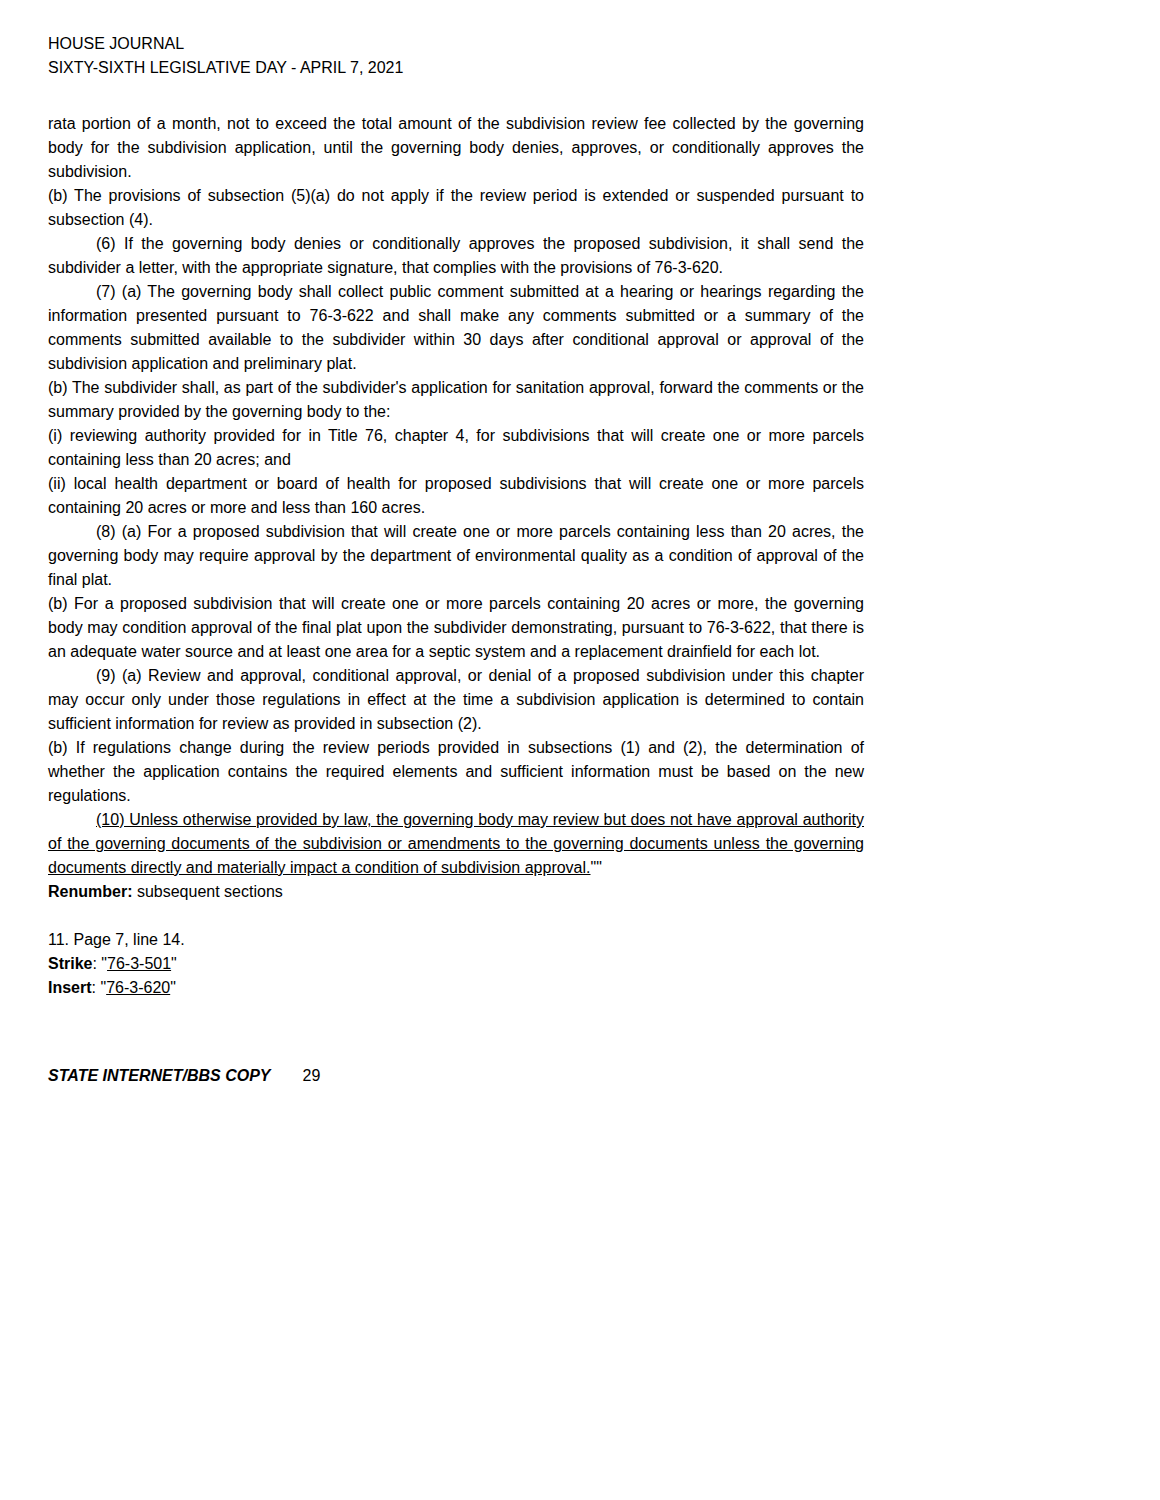HOUSE JOURNAL
SIXTY-SIXTH LEGISLATIVE DAY - APRIL 7, 2021
rata portion of a month, not to exceed the total amount of the subdivision review fee collected by the governing body for the subdivision application, until the governing body denies, approves, or conditionally approves the subdivision.
(b) The provisions of subsection (5)(a) do not apply if the review period is extended or suspended pursuant to subsection (4).
(6) If the governing body denies or conditionally approves the proposed subdivision, it shall send the subdivider a letter, with the appropriate signature, that complies with the provisions of 76-3-620.
(7) (a) The governing body shall collect public comment submitted at a hearing or hearings regarding the information presented pursuant to 76-3-622 and shall make any comments submitted or a summary of the comments submitted available to the subdivider within 30 days after conditional approval or approval of the subdivision application and preliminary plat.
(b) The subdivider shall, as part of the subdivider's application for sanitation approval, forward the comments or the summary provided by the governing body to the:
(i) reviewing authority provided for in Title 76, chapter 4, for subdivisions that will create one or more parcels containing less than 20 acres; and
(ii) local health department or board of health for proposed subdivisions that will create one or more parcels containing 20 acres or more and less than 160 acres.
(8) (a) For a proposed subdivision that will create one or more parcels containing less than 20 acres, the governing body may require approval by the department of environmental quality as a condition of approval of the final plat.
(b) For a proposed subdivision that will create one or more parcels containing 20 acres or more, the governing body may condition approval of the final plat upon the subdivider demonstrating, pursuant to 76-3-622, that there is an adequate water source and at least one area for a septic system and a replacement drainfield for each lot.
(9) (a) Review and approval, conditional approval, or denial of a proposed subdivision under this chapter may occur only under those regulations in effect at the time a subdivision application is determined to contain sufficient information for review as provided in subsection (2).
(b) If regulations change during the review periods provided in subsections (1) and (2), the determination of whether the application contains the required elements and sufficient information must be based on the new regulations.
(10) Unless otherwise provided by law, the governing body may review but does not have approval authority of the governing documents of the subdivision or amendments to the governing documents unless the governing documents directly and materially impact a condition of subdivision approval.""
Renumber: subsequent sections
11. Page 7, line 14.
Strike: "76-3-501"
Insert: "76-3-620"
STATE INTERNET/BBS COPY 29